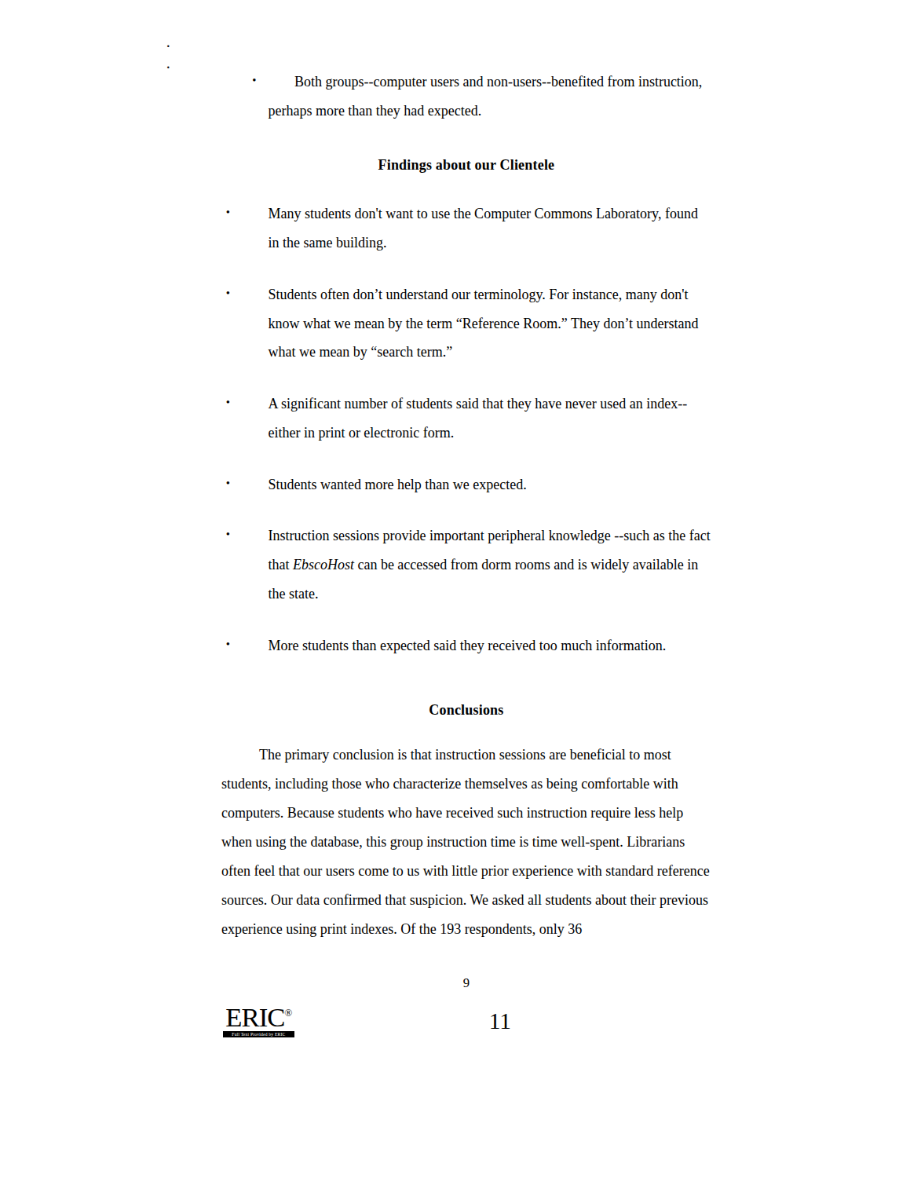.
.
Both groups--computer users and non-users--benefited from instruction, perhaps more than they had expected.
Findings about our Clientele
Many students don't want to use the Computer Commons Laboratory, found in the same building.
Students often don’t understand our terminology. For instance, many don't know what we mean by the term “Reference Room.” They don’t understand what we mean by “search term.”
A significant number of students said that they have never used an index--either in print or electronic form.
Students wanted more help than we expected.
Instruction sessions provide important peripheral knowledge --such as the fact that EbscoHost can be accessed from dorm rooms and is widely available in the state.
More students than expected said they received too much information.
Conclusions
The primary conclusion is that instruction sessions are beneficial to most students, including those who characterize themselves as being comfortable with computers. Because students who have received such instruction require less help when using the database, this group instruction time is time well-spent. Librarians often feel that our users come to us with little prior experience with standard reference sources. Our data confirmed that suspicion. We asked all students about their previous experience using print indexes. Of the 193 respondents, only 36
9
ERIC®
Full Text Provided by ERIC
11